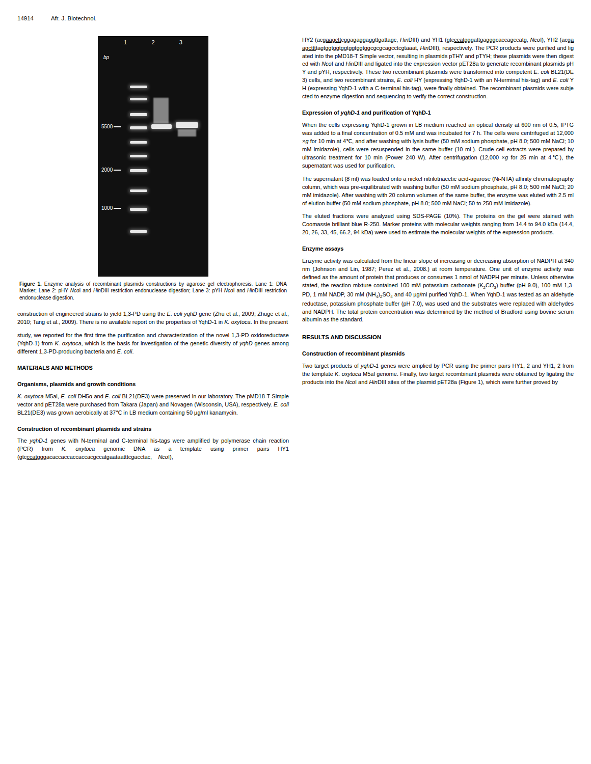14914 Afr. J. Biotechnol.
123
bp
5500
2000
1000
Figure 1. Enzyme analysis of recombinant plasmids constructions by agarose gel electrophoresis. Lane 1: DNA Marker; Lane 2: pHY Nco I and Hin DIII restriction endonuclease digestion; Lane 3: pYH Nco I and Hin DIII restriction endonuclease digestion.
construction of engineered strains to yield 1,3-PD using the E. coli yqhD gene (Zhu et al., 2009; Zhuge et al., 2010; Tang et al., 2009). There is no available report on the properties of YqhD-1 in K. oxytoca. In the present
study, we reported for the first time the purification and characterization of the novel 1,3-PD oxidoreductase (YqhD-1) from K. oxytoca, which is the basis for investigation of the genetic diversity of yqhD genes among different 1,3-PD-producing bacteria and E. coli.
MATERIALS AND METHODS
Organisms, plasmids and growth conditions
K. oxytoca M5al, E. coli DH5α and E. coli BL21(DE3) were preserved in our laboratory. The pMD18-T Simple vector and pET28a were purchased from Takara (Japan) and Novagen (Wisconsin, USA), respectively. E. coli BL21(DE3) was grown aerobically at 37℃ in LB medium containing 50 µg/ml kanamycin.
Construction of recombinant plasmids and strains
The yqhD-1 genes with N-terminal and C-terminal his-tags were amplified by polymerase chain reaction (PCR) from K. oxytoca genomic DNA as a template using primer pairs HY1 (gtcccatgggacaccaccaccaccacgccatgaataatttcgacctac, Nco I),
HY2 (acgaagcttcggagaggaggttgattagc, Hin DIII) and YH1 (gtcccatgggattgagggcaccagccatg, Nco I), YH2 (acgaagcttttagtggtggtggtggtggtggcgcgcagcctcgtaaat, Hin DIII), respectively. The PCR products were purified and ligated into the pMD18-T Simple vector, resulting in plasmids pTHY and pTYH; these plasmids were then digested with Nco I and Hin DIII and ligated into the expression vector pET28a to generate recombinant plasmids pHY and pYH, respectively. These two recombinant plasmids were transformed into competent E. coli BL21(DE3) cells, and two recombinant strains, E. coli HY (expressing YqhD-1 with an N-terminal his-tag) and E. coli YH (expressing YqhD-1 with a C-terminal his-tag), were finally obtained. The recombinant plasmids were subjected to enzyme digestion and sequencing to verify the correct construction.
Expression of yqhD-1 and purification of YqhD-1
When the cells expressing YqhD-1 grown in LB medium reached an optical density at 600 nm of 0.5, IPTG was added to a final concentration of 0.5 mM and was incubated for 7 h. The cells were centrifuged at 12,000 ×g for 10 min at 4℃, and after washing with lysis buffer (50 mM sodium phosphate, pH 8.0; 500 mM NaCl; 10 mM imidazole), cells were resuspended in the same buffer (10 mL). Crude cell extracts were prepared by ultrasonic treatment for 10 min (Power 240 W). After centrifugation (12,000 ×g for 25 min at 4℃), the supernatant was used for purification.
The supernatant (8 ml) was loaded onto a nickel nitrilotriacetic acid-agarose (Ni-NTA) affinity chromatography column, which was pre-equilibrated with washing buffer (50 mM sodium phosphate, pH 8.0; 500 mM NaCl; 20 mM imidazole). After washing with 20 column volumes of the same buffer, the enzyme was eluted with 2.5 ml of elution buffer (50 mM sodium phosphate, pH 8.0; 500 mM NaCl; 50 to 250 mM imidazole).
The eluted fractions were analyzed using SDS-PAGE (10%). The proteins on the gel were stained with Coomassie brilliant blue R-250. Marker proteins with molecular weights ranging from 14.4 to 94.0 kDa (14.4, 20, 26, 33, 45, 66.2, 94 kDa) were used to estimate the molecular weights of the expression products.
Enzyme assays
Enzyme activity was calculated from the linear slope of increasing or decreasing absorption of NADPH at 340 nm (Johnson and Lin, 1987; Perez et al., 2008.) at room temperature. One unit of enzyme activity was defined as the amount of protein that produces or consumes 1 nmol of NADPH per minute. Unless otherwise stated, the reaction mixture contained 100 mM potassium carbonate (K2CO3) buffer (pH 9.0), 100 mM 1,3-PD, 1 mM NADP, 30 mM (NH4)2SO4 and 40 µg/ml purified YqhD-1. When YqhD-1 was tested as an aldehyde reductase, potassium phosphate buffer (pH 7.0), was used and the substrates were replaced with aldehydes and NADPH. The total protein concentration was determined by the method of Bradford using bovine serum albumin as the standard.
RESULTS AND DISCUSSION
Construction of recombinant plasmids
Two target products of yqhD-1 genes were amplied by PCR using the primer pairs HY1, 2 and YH1, 2 from the template K. oxytoca M5al genome. Finally, two target recombinant plasmids were obtained by ligating the products into the Nco I and Hin DIII sites of the plasmid pET28a (Figure 1), which were further proved by